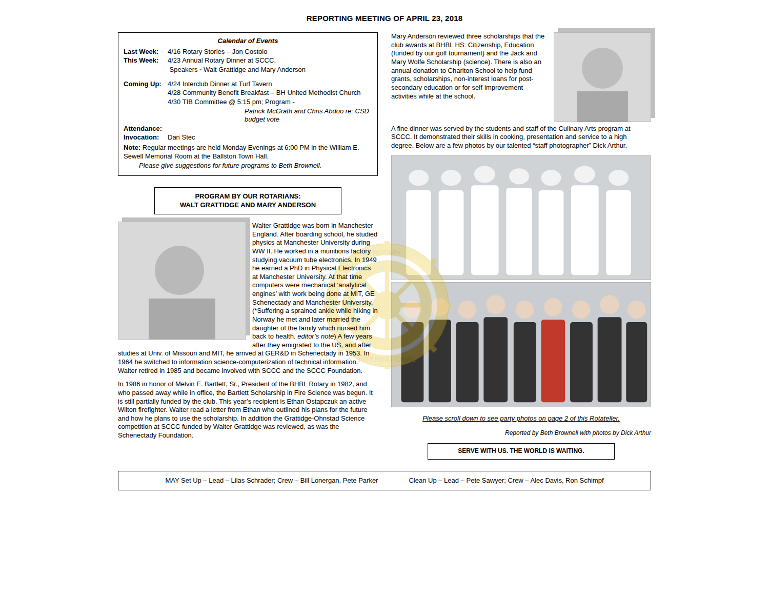REPORTING MEETING OF APRIL 23, 2018
ROTARY INTERNATIONAL
Calendar of Events
| Last Week: | 4/16 Rotary Stories – Jon Costolo |
| This Week: | 4/23 Annual Rotary Dinner at SCCC, |
| | Speakers - Walt Grattidge and Mary Anderson |
| Coming Up: | 4/24 Interclub Dinner at Turf Tavern |
| | 4/28 Community Benefit Breakfast – BH United Methodist Church |
| | 4/30 TIB Committee @ 5:15 pm; Program - |
| | Patrick McGrath and Chris Abdoo re: CSD budget vote |
| Attendance: | |
| Invocation: | Dan Stec |
Note: Regular meetings are held Monday Evenings at 6:00 PM in the William E. Sewell Memorial Room at the Ballston Town Hall.
Please give suggestions for future programs to Beth Brownell.
PROGRAM BY OUR ROTARIANS:
WALT GRATTIDGE AND MARY ANDERSON
Walter Grattidge was born in Manchester England. After boarding school, he studied physics at Manchester University during WW II. He worked in a munitions factory studying vacuum tube electronics. In 1949 he earned a PhD in Physical Electronics at Manchester University. At that time computers were mechanical ‘analytical engines’ with work being done at MIT, GE Schenectady and Manchester University. (*Suffering a sprained ankle while hiking in Norway he met and later married the daughter of the family which nursed him back to health. editor’s note) A few years after they emigrated to the US, and after studies at Univ. of Missouri and MIT, he arrived at GER&D in Schenectady in 1953. In 1964 he switched to information science-computerization of technical information. Walter retired in 1985 and became involved with SCCC and the SCCC Foundation.
In 1986 in honor of Melvin E. Bartlett, Sr., President of the BHBL Rotary in 1982, and who passed away while in office, the Bartlett Scholarship in Fire Science was begun. It is still partially funded by the club. This year’s recipient is Ethan Ostapczuk an active Wilton firefighter. Walter read a letter from Ethan who outlined his plans for the future and how he plans to use the scholarship. In addition the Grattidge-Ohnstad Science competition at SCCC funded by Walter Grattidge was reviewed, as was the Schenectady Foundation.
Mary Anderson reviewed three scholarships that the club awards at BHBL HS: Citizenship, Education (funded by our golf tournament) and the Jack and Mary Wolfe Scholarship (science). There is also an annual donation to Charlton School to help fund grants, scholarships, non-interest loans for post-secondary education or for self-improvement activities while at the school.
A fine dinner was served by the students and staff of the Culinary Arts program at SCCC. It demonstrated their skills in cooking, presentation and service to a high degree. Below are a few photos by our talented “staff photographer” Dick Arthur.
Please scroll down to see party photos on page 2 of this Rotateller.
Reported by Beth Brownell with photos by Dick Arthur
SERVE WITH US. THE WORLD IS WAITING.
MAY Set Up – Lead – Lilas Schrader; Crew – Bill Lonergan, Pete Parker Clean Up – Lead – Pete Sawyer; Crew – Alec Davis, Ron Schimpf